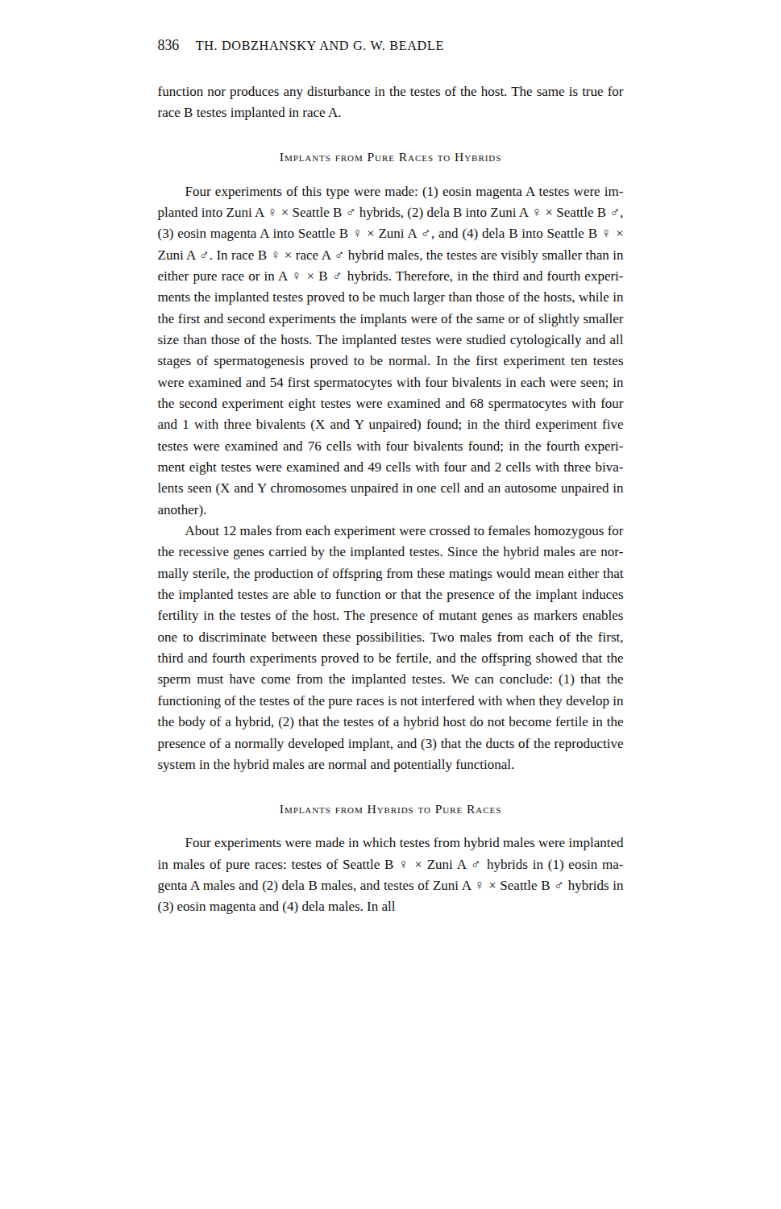836 TH. DOBZHANSKY AND G. W. BEADLE
function nor produces any disturbance in the testes of the host. The same is true for race B testes implanted in race A.
Implants from Pure Races to Hybrids
Four experiments of this type were made: (1) eosin magenta A testes were implanted into Zuni A ♀ × Seattle B ♂ hybrids, (2) dela B into Zuni A ♀ × Seattle B ♂, (3) eosin magenta A into Seattle B ♀ × Zuni A ♂, and (4) dela B into Seattle B ♀ × Zuni A ♂. In race B ♀ × race A ♂ hybrid males, the testes are visibly smaller than in either pure race or in A ♀ × B ♂ hybrids. Therefore, in the third and fourth experiments the implanted testes proved to be much larger than those of the hosts, while in the first and second experiments the implants were of the same or of slightly smaller size than those of the hosts. The implanted testes were studied cytologically and all stages of spermatogenesis proved to be normal. In the first experiment ten testes were examined and 54 first spermatocytes with four bivalents in each were seen; in the second experiment eight testes were examined and 68 spermatocytes with four and 1 with three bivalents (X and Y unpaired) found; in the third experiment five testes were examined and 76 cells with four bivalents found; in the fourth experiment eight testes were examined and 49 cells with four and 2 cells with three bivalents seen (X and Y chromosomes unpaired in one cell and an autosome unpaired in another).
About 12 males from each experiment were crossed to females homozygous for the recessive genes carried by the implanted testes. Since the hybrid males are normally sterile, the production of offspring from these matings would mean either that the implanted testes are able to function or that the presence of the implant induces fertility in the testes of the host. The presence of mutant genes as markers enables one to discriminate between these possibilities. Two males from each of the first, third and fourth experiments proved to be fertile, and the offspring showed that the sperm must have come from the implanted testes. We can conclude: (1) that the functioning of the testes of the pure races is not interfered with when they develop in the body of a hybrid, (2) that the testes of a hybrid host do not become fertile in the presence of a normally developed implant, and (3) that the ducts of the reproductive system in the hybrid males are normal and potentially functional.
Implants from Hybrids to Pure Races
Four experiments were made in which testes from hybrid males were implanted in males of pure races: testes of Seattle B ♀ × Zuni A ♂ hybrids in (1) eosin magenta A males and (2) dela B males, and testes of Zuni A ♀ × Seattle B ♂ hybrids in (3) eosin magenta and (4) dela males. In all